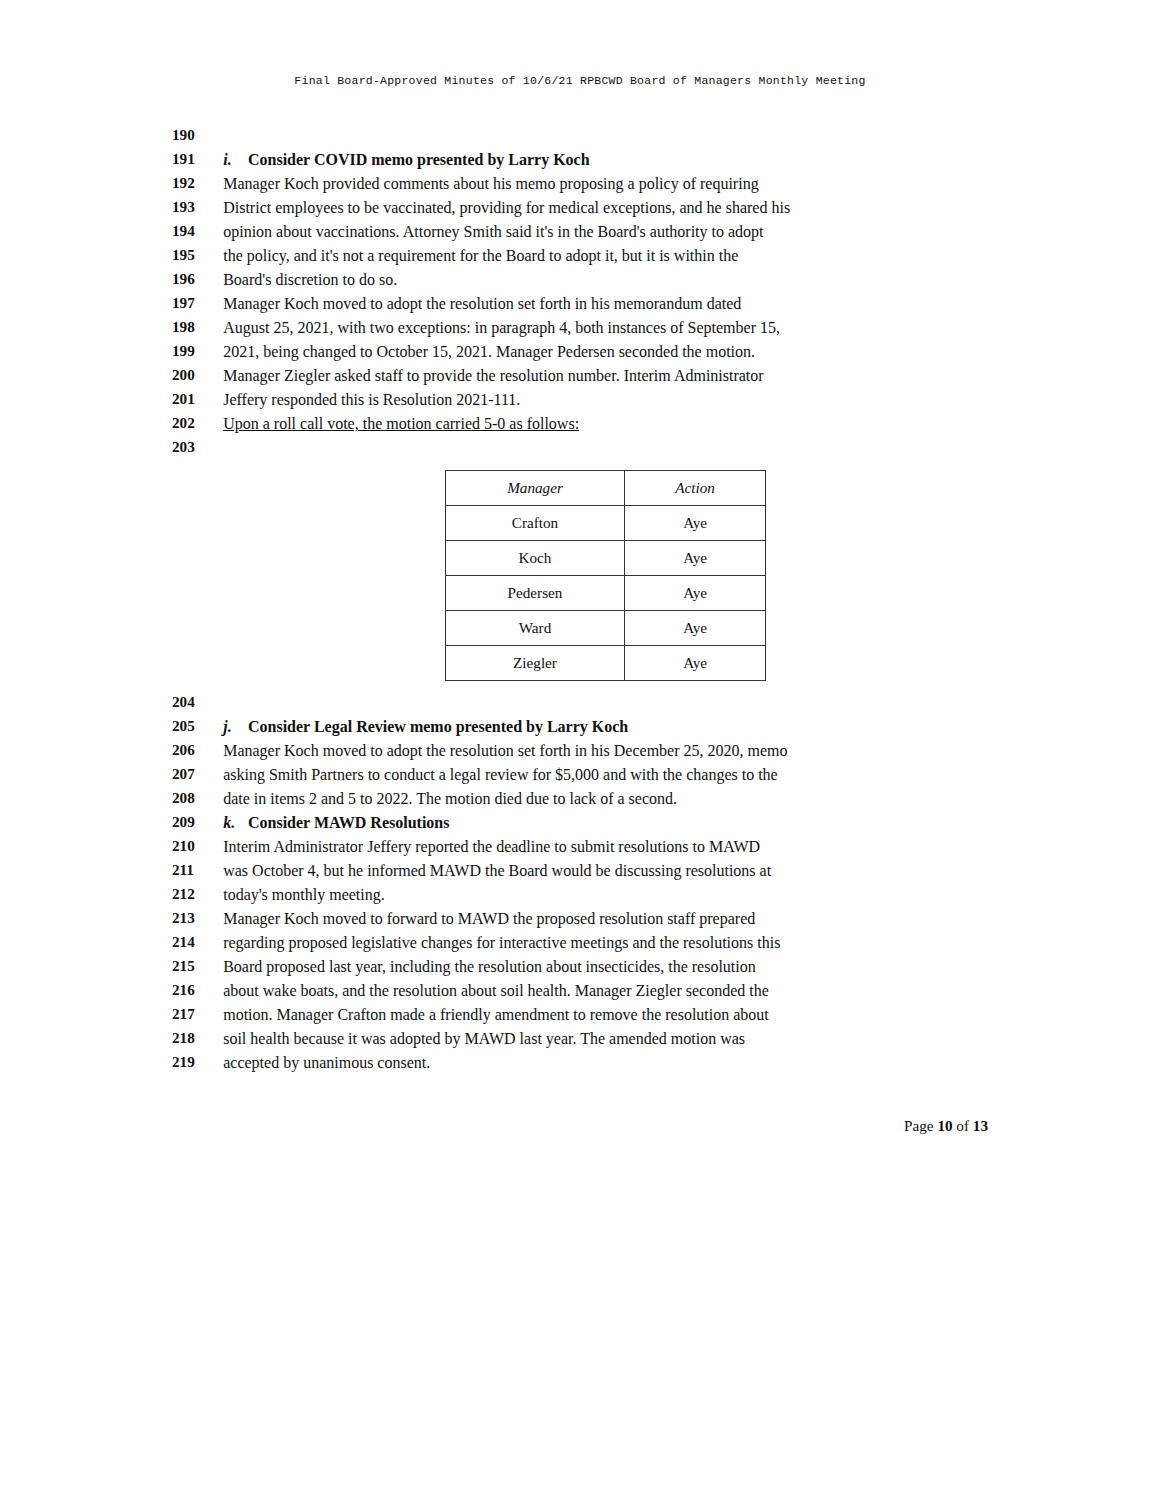Final Board-Approved Minutes of 10/6/21 RPBCWD Board of Managers Monthly Meeting
i. Consider COVID memo presented by Larry Koch
Manager Koch provided comments about his memo proposing a policy of requiring
District employees to be vaccinated, providing for medical exceptions, and he shared his
opinion about vaccinations. Attorney Smith said it's in the Board's authority to adopt
the policy, and it's not a requirement for the Board to adopt it, but it is within the
Board's discretion to do so.
Manager Koch moved to adopt the resolution set forth in his memorandum dated
August 25, 2021, with two exceptions: in paragraph 4, both instances of September 15,
2021, being changed to October 15, 2021. Manager Pedersen seconded the motion.
Manager Ziegler asked staff to provide the resolution number. Interim Administrator
Jeffery responded this is Resolution 2021-111.
Upon a roll call vote, the motion carried 5-0 as follows:
| Manager | Action |
| --- | --- |
| Crafton | Aye |
| Koch | Aye |
| Pedersen | Aye |
| Ward | Aye |
| Ziegler | Aye |
j. Consider Legal Review memo presented by Larry Koch
Manager Koch moved to adopt the resolution set forth in his December 25, 2020, memo
asking Smith Partners to conduct a legal review for $5,000 and with the changes to the
date in items 2 and 5 to 2022. The motion died due to lack of a second.
k. Consider MAWD Resolutions
Interim Administrator Jeffery reported the deadline to submit resolutions to MAWD
was October 4, but he informed MAWD the Board would be discussing resolutions at
today's monthly meeting.
Manager Koch moved to forward to MAWD the proposed resolution staff prepared
regarding proposed legislative changes for interactive meetings and the resolutions this
Board proposed last year, including the resolution about insecticides, the resolution
about wake boats, and the resolution about soil health. Manager Ziegler seconded the
motion. Manager Crafton made a friendly amendment to remove the resolution about
soil health because it was adopted by MAWD last year. The amended motion was
accepted by unanimous consent.
Page 10 of 13